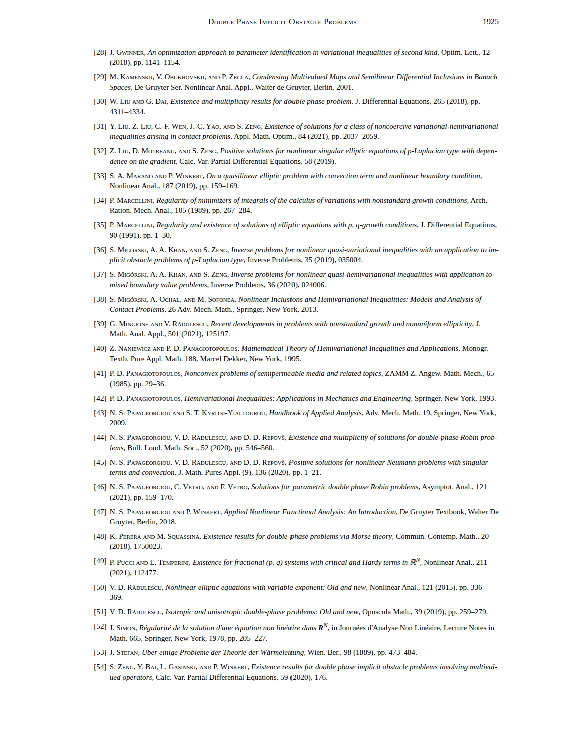Double Phase Implicit Obstacle Problems 1925
[28] J. Gwinner, An optimization approach to parameter identification in variational inequalities of second kind, Optim. Lett., 12 (2018), pp. 1141–1154.
[29] M. Kamenskii, V. Obukhovskii, and P. Zecca, Condensing Multivalued Maps and Semilinear Differential Inclusions in Banach Spaces, De Gruyter Ser. Nonlinear Anal. Appl., Walter de Gruyter, Berlin, 2001.
[30] W. Liu and G. Dai, Existence and multiplicity results for double phase problem, J. Differential Equations, 265 (2018), pp. 4311–4334.
[31] Y. Liu, Z. Liu, C.-F. Wen, J.-C. Yao, and S. Zeng, Existence of solutions for a class of noncoercive variational-hemivariational inequalities arising in contact problems, Appl. Math. Optim., 84 (2021), pp. 2037–2059.
[32] Z. Liu, D. Motreanu, and S. Zeng, Positive solutions for nonlinear singular elliptic equations of p-Laplacian type with dependence on the gradient, Calc. Var. Partial Differential Equations, 58 (2019).
[33] S. A. Marano and P. Winkert, On a quasilinear elliptic problem with convection term and nonlinear boundary condition, Nonlinear Anal., 187 (2019), pp. 159–169.
[34] P. Marcellini, Regularity of minimizers of integrals of the calculus of variations with nonstandard growth conditions, Arch. Ration. Mech. Anal., 105 (1989), pp. 267–284.
[35] P. Marcellini, Regularity and existence of solutions of elliptic equations with p, q-growth conditions, J. Differential Equations, 90 (1991), pp. 1–30.
[36] S. Migórski, A. A. Khan, and S. Zeng, Inverse problems for nonlinear quasi-variational inequalities with an application to implicit obstacle problems of p-Laplacian type, Inverse Problems, 35 (2019), 035004.
[37] S. Migórski, A. A. Khan, and S. Zeng, Inverse problems for nonlinear quasi-hemivariational inequalities with application to mixed boundary value problems, Inverse Problems, 36 (2020), 024006.
[38] S. Migórski, A. Ochal, and M. Sofonea, Nonlinear Inclusions and Hemivariational Inequalities: Models and Analysis of Contact Problems, 26 Adv. Mech. Math., Springer, New York, 2013.
[39] G. Mingione and V. Rădulescu, Recent developments in problems with nonstandard growth and nonuniform ellipticity, J. Math. Anal. Appl., 501 (2021), 125197.
[40] Z. Naniewicz and P. D. Panagiotopoulos, Mathematical Theory of Hemivariational Inequalities and Applications, Monogr. Textb. Pure Appl. Math. 188, Marcel Dekker, New York, 1995.
[41] P. D. Panagiotopoulos, Nonconvex problems of semipermeable media and related topics, ZAMM Z. Angew. Math. Mech., 65 (1985), pp. 29–36.
[42] P. D. Panagiotopoulos, Hemivariational Inequalities: Applications in Mechanics and Engineering, Springer, New York, 1993.
[43] N. S. Papageorgiou and S. T. Kyritsi-Yiallourou, Handbook of Applied Analysis, Adv. Mech. Math. 19, Springer, New York, 2009.
[44] N. S. Papageorgiou, V. D. Rădulescu, and D. D. Repovš, Existence and multiplicity of solutions for double-phase Robin problems, Bull. Lond. Math. Soc., 52 (2020), pp. 546–560.
[45] N. S. Papageorgiou, V. D. Rădulescu, and D. D. Repovš, Positive solutions for nonlinear Neumann problems with singular terms and convection, J. Math. Pures Appl. (9), 136 (2020), pp. 1–21.
[46] N. S. Papageorgiou, C. Vetro, and F. Vetro, Solutions for parametric double phase Robin problems, Asymptot. Anal., 121 (2021), pp. 159–170.
[47] N. S. Papageorgiou and P. Winkert, Applied Nonlinear Functional Analysis: An Introduction, De Gruyter Textbook, Walter De Gruyter, Berlin, 2018.
[48] K. Perera and M. Squassina, Existence results for double-phase problems via Morse theory, Commun. Contemp. Math., 20 (2018), 1750023.
[49] P. Pucci and L. Temperini, Existence for fractional (p, q) systems with critical and Hardy terms in ℝN, Nonlinear Anal., 211 (2021), 112477.
[50] V. D. Rădulescu, Nonlinear elliptic equations with variable exponent: Old and new, Nonlinear Anal., 121 (2015), pp. 336–369.
[51] V. D. Rădulescu, Isotropic and anisotropic double-phase problems: Old and new, Opuscula Math., 39 (2019), pp. 259–279.
[52] J. Simon, Régularité de la solution d'une équation non linéaire dans RN, in Journées d'Analyse Non Linéaire, Lecture Notes in Math. 665, Springer, New York, 1978, pp. 205–227.
[53] J. Stefan, Über einige Probleme der Theorie der Wärmeleitung, Wien. Ber., 98 (1889), pp. 473–484.
[54] S. Zeng, Y. Bai, L. Gasiński, and P. Winkert, Existence results for double phase implicit obstacle problems involving multivalued operators, Calc. Var. Partial Differential Equations, 59 (2020), 176.